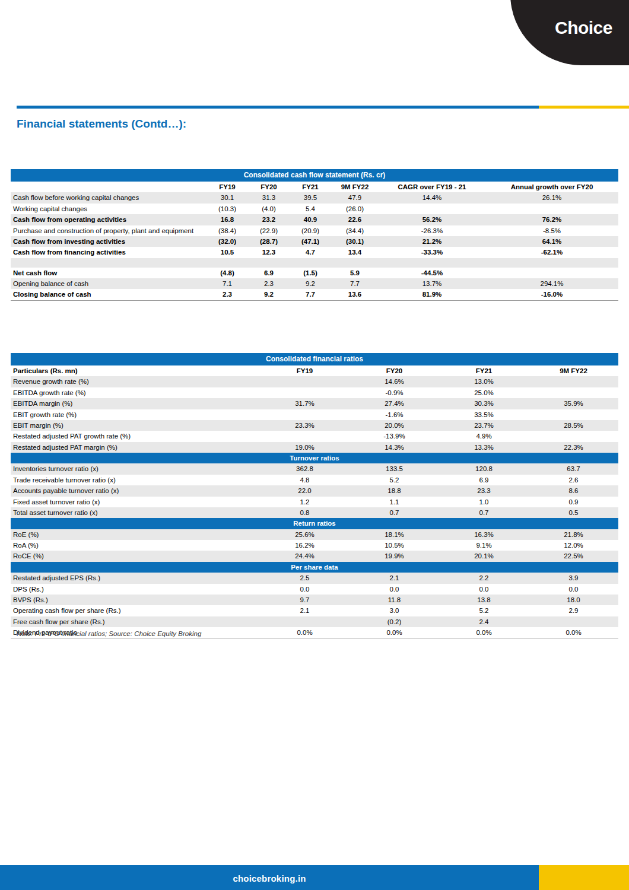Choice
Financial statements (Contd…):
Consolidated cash flow statement (Rs. cr)
| | FY19 | FY20 | FY21 | 9M FY22 | CAGR over FY19 - 21 | Annual growth over FY20 |
| --- | --- | --- | --- | --- | --- | --- |
| Cash flow before working capital changes | 30.1 | 31.3 | 39.5 | 47.9 | 14.4% | 26.1% |
| Working capital changes | (10.3) | (4.0) | 5.4 | (26.0) | | |
| Cash flow from operating activities | 16.8 | 23.2 | 40.9 | 22.6 | 56.2% | 76.2% |
| Purchase and construction of property, plant and equipment | (38.4) | (22.9) | (20.9) | (34.4) | -26.3% | -8.5% |
| Cash flow from investing activities | (32.0) | (28.7) | (47.1) | (30.1) | 21.2% | 64.1% |
| Cash flow from financing activities | 10.5 | 12.3 | 4.7 | 13.4 | -33.3% | -62.1% |
| Net cash flow | (4.8) | 6.9 | (1.5) | 5.9 | -44.5% | |
| Opening balance of cash | 7.1 | 2.3 | 9.2 | 7.7 | 13.7% | 294.1% |
| Closing balance of cash | 2.3 | 9.2 | 7.7 | 13.6 | 81.9% | -16.0% |
Consolidated financial ratios
| Particulars (Rs. mn) | FY19 | FY20 | FY21 | 9M FY22 |
| --- | --- | --- | --- | --- |
| Revenue growth rate (%) | | 14.6% | 13.0% | |
| EBITDA growth rate (%) | | -0.9% | 25.0% | |
| EBITDA margin (%) | 31.7% | 27.4% | 30.3% | 35.9% |
| EBIT growth rate (%) | | -1.6% | 33.5% | |
| EBIT margin (%) | 23.3% | 20.0% | 23.7% | 28.5% |
| Restated adjusted PAT growth rate (%) | | -13.9% | 4.9% | |
| Restated adjusted PAT margin (%) | 19.0% | 14.3% | 13.3% | 22.3% |
| Turnover ratios |
| Inventories turnover ratio (x) | 362.8 | 133.5 | 120.8 | 63.7 |
| Trade receivable turnover ratio (x) | 4.8 | 5.2 | 6.9 | 2.6 |
| Accounts payable turnover ratio (x) | 22.0 | 18.8 | 23.3 | 8.6 |
| Fixed asset turnover ratio (x) | 1.2 | 1.1 | 1.0 | 0.9 |
| Total asset turnover ratio (x) | 0.8 | 0.7 | 0.7 | 0.5 |
| Return ratios |
| RoE (%) | 25.6% | 18.1% | 16.3% | 21.8% |
| RoA (%) | 16.2% | 10.5% | 9.1% | 12.0% |
| RoCE (%) | 24.4% | 19.9% | 20.1% | 22.5% |
| Per share data |
| Restated adjusted EPS (Rs.) | 2.5 | 2.1 | 2.2 | 3.9 |
| DPS (Rs.) | 0.0 | 0.0 | 0.0 | 0.0 |
| BVPS (Rs.) | 9.7 | 11.8 | 13.8 | 18.0 |
| Operating cash flow per share (Rs.) | 2.1 | 3.0 | 5.2 | 2.9 |
| Free cash flow per share (Rs.) | | (0.2) | 2.4 | |
| Dividend payout ratio | 0.0% | 0.0% | 0.0% | 0.0% |
Note: Pre-IPO financial ratios; Source: Choice Equity Broking
choicebroking.in